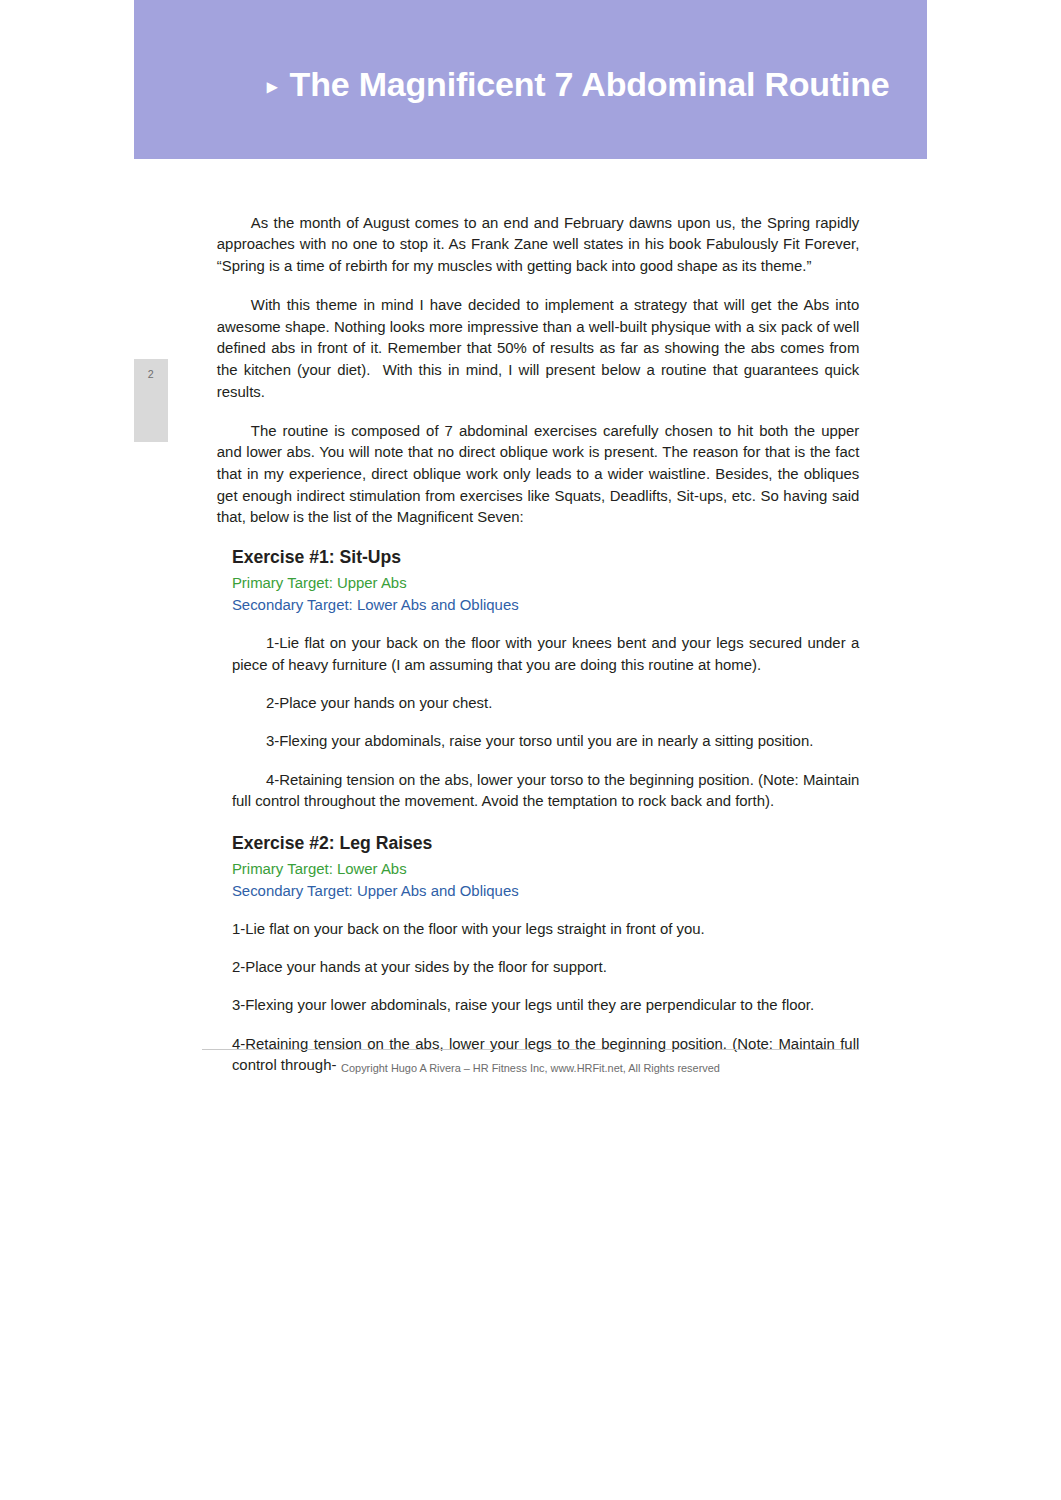▸ The Magnificent 7 Abdominal Routine
2
As the month of August comes to an end and February dawns upon us, the Spring rapidly approaches with no one to stop it. As Frank Zane well states in his book Fabulously Fit Forever, “Spring is a time of rebirth for my muscles with getting back into good shape as its theme.”
With this theme in mind I have decided to implement a strategy that will get the Abs into awesome shape. Nothing looks more impressive than a well-built physique with a six pack of well defined abs in front of it. Remember that 50% of results as far as showing the abs comes from the kitchen (your diet). With this in mind, I will present below a routine that guarantees quick results.
The routine is composed of 7 abdominal exercises carefully chosen to hit both the upper and lower abs. You will note that no direct oblique work is present. The reason for that is the fact that in my experience, direct oblique work only leads to a wider waistline. Besides, the obliques get enough indirect stimulation from exercises like Squats, Deadlifts, Sit-ups, etc. So having said that, below is the list of the Magnificent Seven:
Exercise #1: Sit-Ups
Primary Target: Upper Abs
Secondary Target: Lower Abs and Obliques
1-Lie flat on your back on the floor with your knees bent and your legs secured under a piece of heavy furniture (I am assuming that you are doing this routine at home).
2-Place your hands on your chest.
3-Flexing your abdominals, raise your torso until you are in nearly a sitting position.
4-Retaining tension on the abs, lower your torso to the beginning position. (Note: Maintain full control throughout the movement. Avoid the temptation to rock back and forth).
Exercise #2: Leg Raises
Primary Target: Lower Abs
Secondary Target: Upper Abs and Obliques
1-Lie flat on your back on the floor with your legs straight in front of you.
2-Place your hands at your sides by the floor for support.
3-Flexing your lower abdominals, raise your legs until they are perpendicular to the floor.
4-Retaining tension on the abs, lower your legs to the beginning position. (Note: Maintain full control through-
Copyright Hugo A Rivera – HR Fitness Inc, www.HRFit.net, All Rights reserved